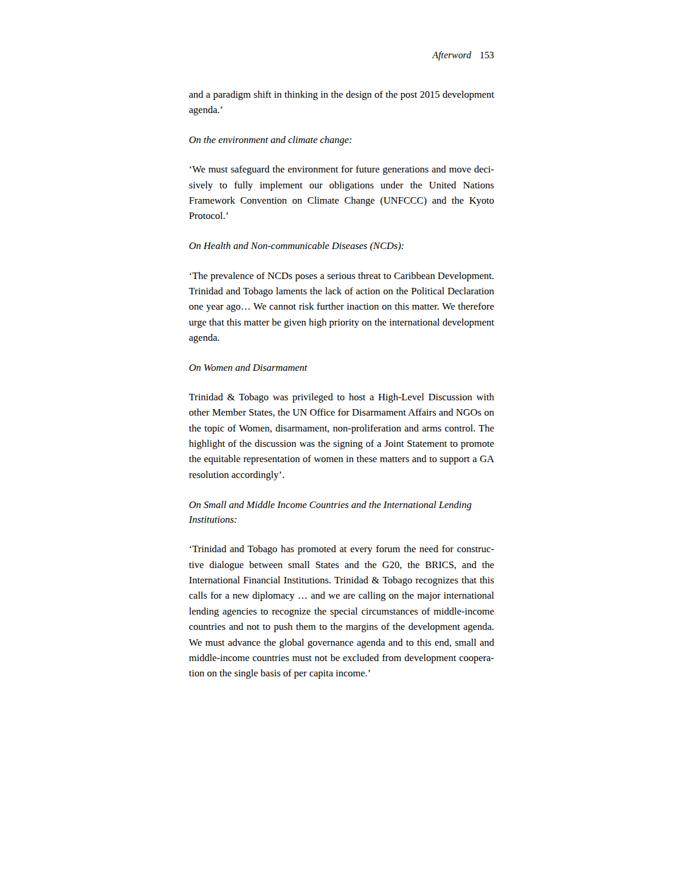Afterword 153
and a paradigm shift in thinking in the design of the post 2015 development agenda.’
On the environment and climate change:
‘We must safeguard the environment for future generations and move decisively to fully implement our obligations under the United Nations Framework Convention on Climate Change (UNFCCC) and the Kyoto Protocol.’
On Health and Non-communicable Diseases (NCDs):
‘The prevalence of NCDs poses a serious threat to Caribbean Development. Trinidad and Tobago laments the lack of action on the Political Declaration one year ago… We cannot risk further inaction on this matter. We therefore urge that this matter be given high priority on the international development agenda.
On Women and Disarmament
Trinidad & Tobago was privileged to host a High-Level Discussion with other Member States, the UN Office for Disarmament Affairs and NGOs on the topic of Women, disarmament, non-proliferation and arms control. The highlight of the discussion was the signing of a Joint Statement to promote the equitable representation of women in these matters and to support a GA resolution accordingly’.
On Small and Middle Income Countries and the International Lending Institutions:
‘Trinidad and Tobago has promoted at every forum the need for constructive dialogue between small States and the G20, the BRICS, and the International Financial Institutions. Trinidad & Tobago recognizes that this calls for a new diplomacy … and we are calling on the major international lending agencies to recognize the special circumstances of middle-income countries and not to push them to the margins of the development agenda. We must advance the global governance agenda and to this end, small and middle-income countries must not be excluded from development cooperation on the single basis of per capita income.’